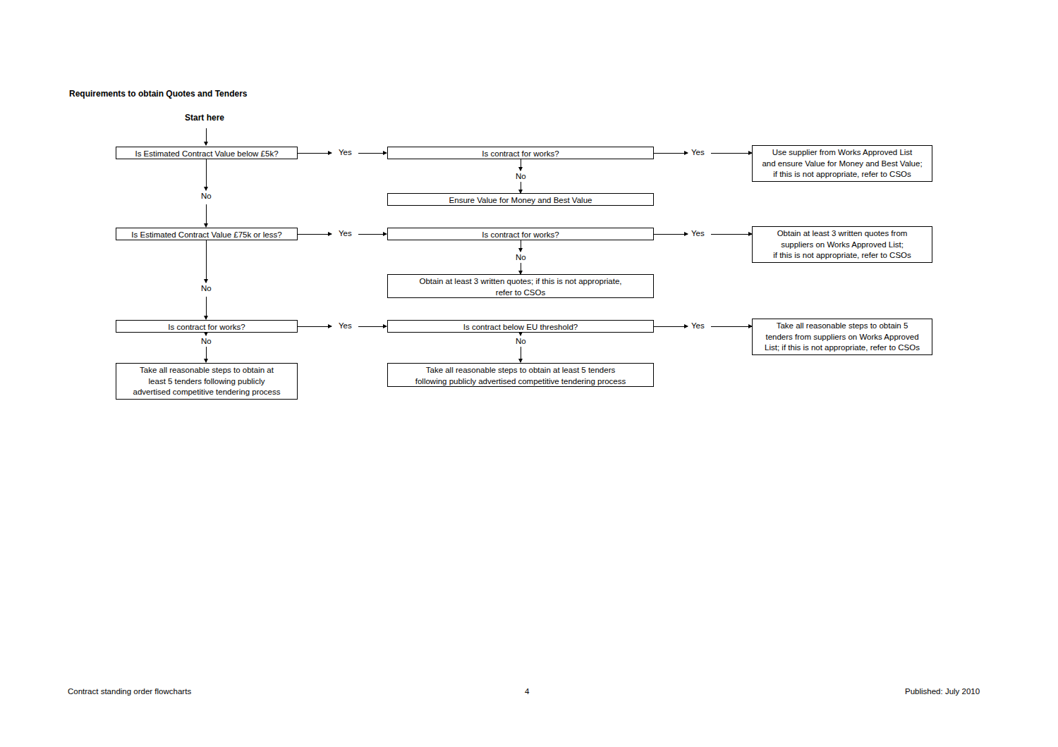Requirements to obtain Quotes and Tenders
Start here
Is Estimated Contract Value below £5k?
Yes
Is contract for works?
Yes
Use supplier from Works Approved List
and ensure Value for Money and Best Value;
if this is not appropriate, refer to CSOs
No
Ensure Value for Money and Best Value
No
Is Estimated Contract Value £75k or less?
Yes
Is contract for works?
Yes
Obtain at least 3 written quotes from
suppliers on Works Approved List;
if this is not appropriate, refer to CSOs
No
Obtain at least 3 written quotes; if this is not appropriate,
refer to CSOs
No
Is contract for works?
Yes
Is contract below EU threshold?
Yes
Take all reasonable steps to obtain 5
tenders from suppliers on Works Approved
List; if this is not appropriate, refer to CSOs
No
Take all reasonable steps to obtain at
least 5 tenders following publicly
advertised competitive tendering process
No
Take all reasonable steps to obtain at least 5 tenders
following publicly advertised competitive tendering process
Contract standing order flowcharts
4
Published: July 2010